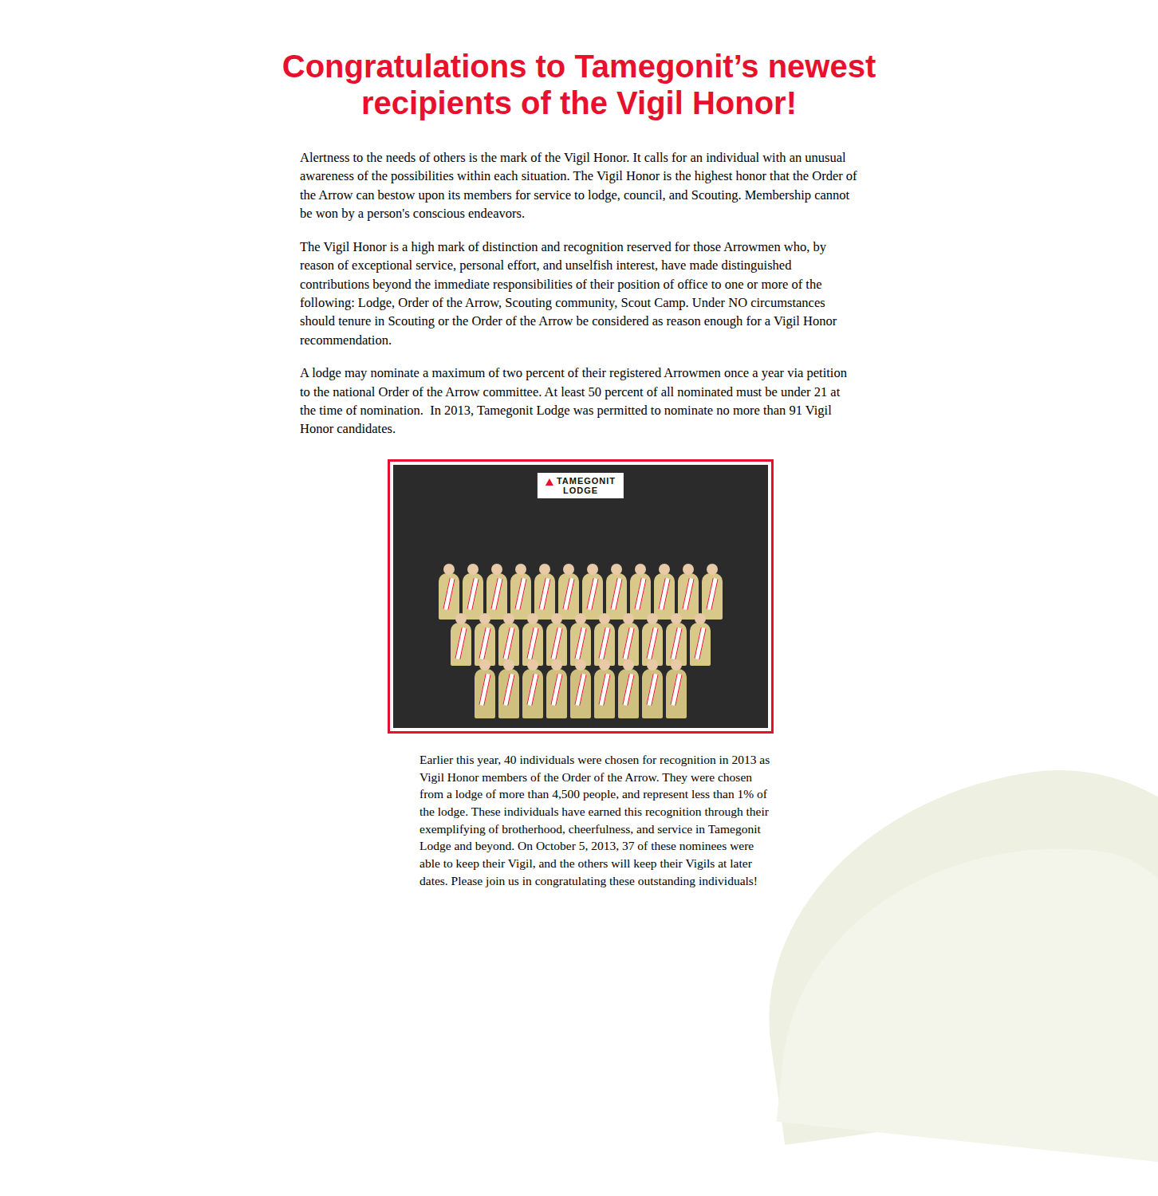Congratulations to Tamegonit’s newest
recipients of the Vigil Honor!
Alertness to the needs of others is the mark of the Vigil Honor. It calls for an individual with an unusual awareness of the possibilities within each situation. The Vigil Honor is the highest honor that the Order of the Arrow can bestow upon its members for service to lodge, council, and Scouting. Membership cannot be won by a person's conscious endeavors.
The Vigil Honor is a high mark of distinction and recognition reserved for those Arrowmen who, by reason of exceptional service, personal effort, and unselfish interest, have made distinguished contributions beyond the immediate responsibilities of their position of office to one or more of the following: Lodge, Order of the Arrow, Scouting community, Scout Camp. Under NO circumstances should tenure in Scouting or the Order of the Arrow be considered as reason enough for a Vigil Honor recommendation.
A lodge may nominate a maximum of two percent of their registered Arrowmen once a year via petition to the national Order of the Arrow committee. At least 50 percent of all nominated must be under 21 at the time of nomination. In 2013, Tamegonit Lodge was permitted to nominate no more than 91 Vigil Honor candidates.
TAMEGONIT
LODGE
Earlier this year, 40 individuals were chosen for recognition in 2013 as Vigil Honor members of the Order of the Arrow. They were chosen from a lodge of more than 4,500 people, and represent less than 1% of the lodge. These individuals have earned this recognition through their exemplifying of brotherhood, cheerfulness, and service in Tamegonit Lodge and beyond. On October 5, 2013, 37 of these nominees were able to keep their Vigil, and the others will keep their Vigils at later dates. Please join us in congratulating these outstanding individuals!